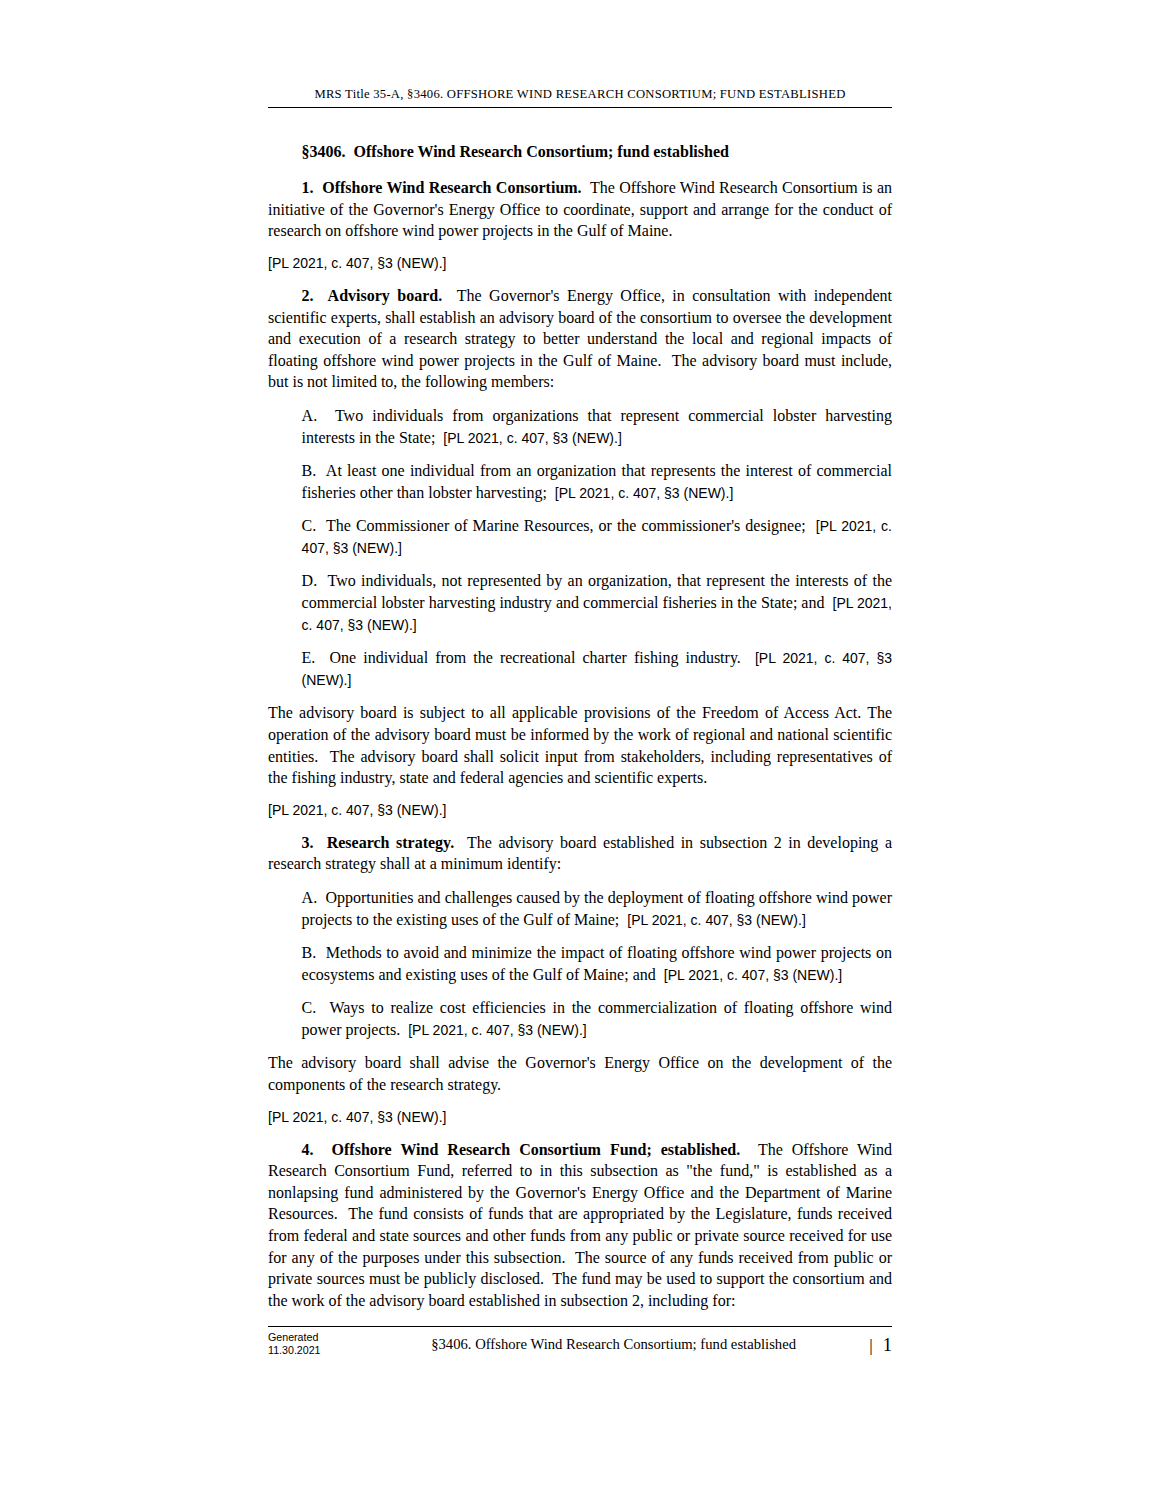MRS Title 35-A, §3406. OFFSHORE WIND RESEARCH CONSORTIUM; FUND ESTABLISHED
§3406. Offshore Wind Research Consortium; fund established
1. Offshore Wind Research Consortium. The Offshore Wind Research Consortium is an initiative of the Governor's Energy Office to coordinate, support and arrange for the conduct of research on offshore wind power projects in the Gulf of Maine.
[PL 2021, c. 407, §3 (NEW).]
2. Advisory board. The Governor's Energy Office, in consultation with independent scientific experts, shall establish an advisory board of the consortium to oversee the development and execution of a research strategy to better understand the local and regional impacts of floating offshore wind power projects in the Gulf of Maine. The advisory board must include, but is not limited to, the following members:
A. Two individuals from organizations that represent commercial lobster harvesting interests in the State; [PL 2021, c. 407, §3 (NEW).]
B. At least one individual from an organization that represents the interest of commercial fisheries other than lobster harvesting; [PL 2021, c. 407, §3 (NEW).]
C. The Commissioner of Marine Resources, or the commissioner's designee; [PL 2021, c. 407, §3 (NEW).]
D. Two individuals, not represented by an organization, that represent the interests of the commercial lobster harvesting industry and commercial fisheries in the State; and [PL 2021, c. 407, §3 (NEW).]
E. One individual from the recreational charter fishing industry. [PL 2021, c. 407, §3 (NEW).]
The advisory board is subject to all applicable provisions of the Freedom of Access Act. The operation of the advisory board must be informed by the work of regional and national scientific entities. The advisory board shall solicit input from stakeholders, including representatives of the fishing industry, state and federal agencies and scientific experts.
[PL 2021, c. 407, §3 (NEW).]
3. Research strategy. The advisory board established in subsection 2 in developing a research strategy shall at a minimum identify:
A. Opportunities and challenges caused by the deployment of floating offshore wind power projects to the existing uses of the Gulf of Maine; [PL 2021, c. 407, §3 (NEW).]
B. Methods to avoid and minimize the impact of floating offshore wind power projects on ecosystems and existing uses of the Gulf of Maine; and [PL 2021, c. 407, §3 (NEW).]
C. Ways to realize cost efficiencies in the commercialization of floating offshore wind power projects. [PL 2021, c. 407, §3 (NEW).]
The advisory board shall advise the Governor's Energy Office on the development of the components of the research strategy.
[PL 2021, c. 407, §3 (NEW).]
4. Offshore Wind Research Consortium Fund; established. The Offshore Wind Research Consortium Fund, referred to in this subsection as "the fund," is established as a nonlapsing fund administered by the Governor's Energy Office and the Department of Marine Resources. The fund consists of funds that are appropriated by the Legislature, funds received from federal and state sources and other funds from any public or private source received for use for any of the purposes under this subsection. The source of any funds received from public or private sources must be publicly disclosed. The fund may be used to support the consortium and the work of the advisory board established in subsection 2, including for:
Generated
11.30.2021
§3406. Offshore Wind Research Consortium; fund established
| 1